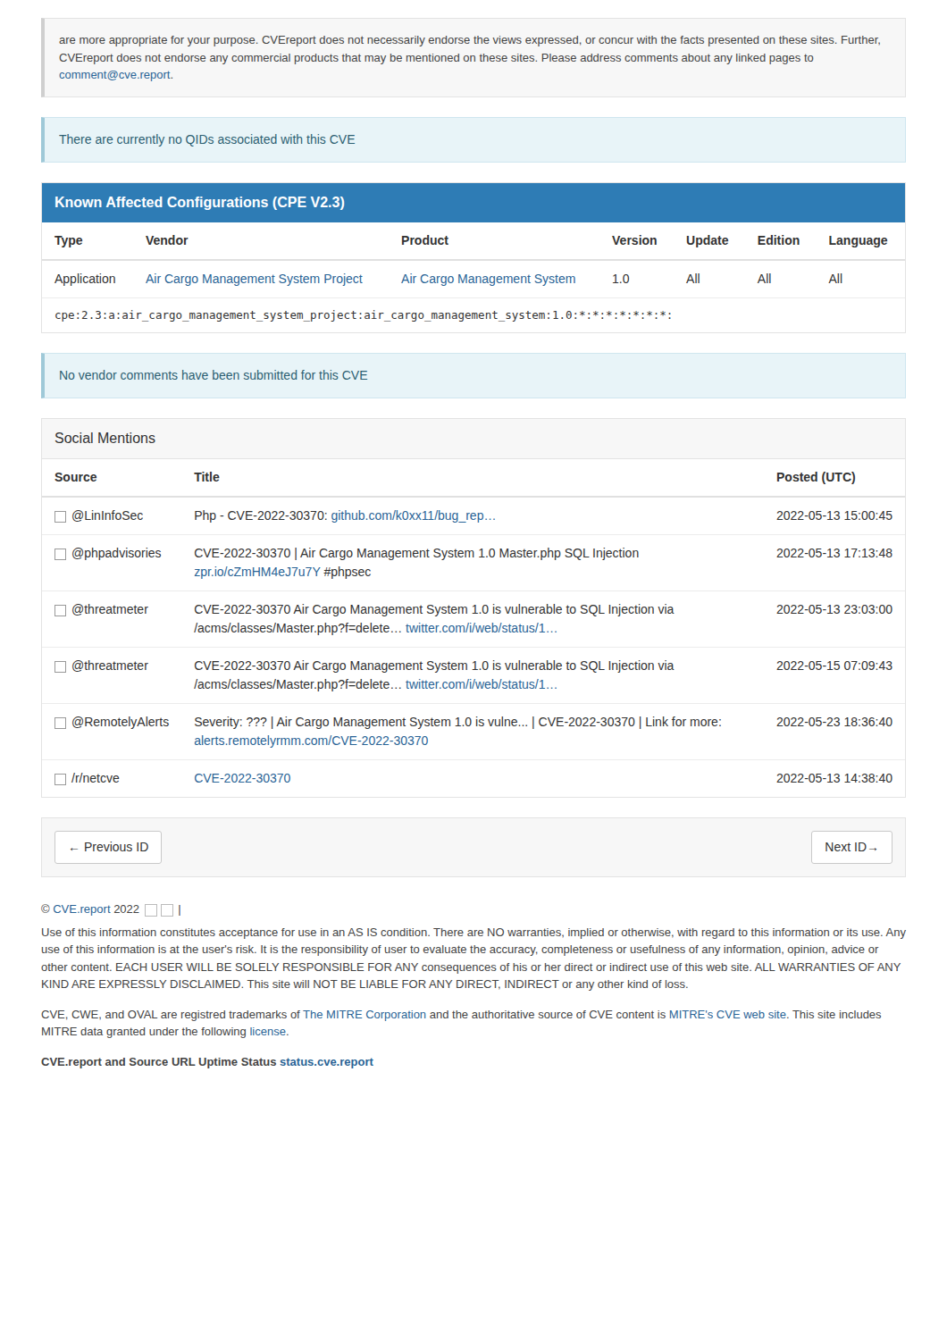are more appropriate for your purpose. CVEreport does not necessarily endorse the views expressed, or concur with the facts presented on these sites. Further, CVEreport does not endorse any commercial products that may be mentioned on these sites. Please address comments about any linked pages to comment@cve.report.
There are currently no QIDs associated with this CVE
Known Affected Configurations (CPE V2.3)
| Type | Vendor | Product | Version | Update | Edition | Language |
| --- | --- | --- | --- | --- | --- | --- |
| Application | Air Cargo Management System Project | Air Cargo Management System | 1.0 | All | All | All |
cpe:2.3:a:air_cargo_management_system_project:air_cargo_management_system:1.0:*:*:*:*:*:*:*:
No vendor comments have been submitted for this CVE
Social Mentions
| Source | Title | Posted (UTC) |
| --- | --- | --- |
| @LinInfoSec | Php - CVE-2022-30370: github.com/k0xx11/bug_rep… | 2022-05-13 15:00:45 |
| @phpadvisories | CVE-2022-30370 / Air Cargo Management System 1.0 Master.php SQL Injection zpr.io/cZmHM4eJ7u7Y #phpsec | 2022-05-13 17:13:48 |
| @threatmeter | CVE-2022-30370 Air Cargo Management System 1.0 is vulnerable to SQL Injection via /acms/classes/Master.php?f=delete… twitter.com/i/web/status/1… | 2022-05-13 23:03:00 |
| @threatmeter | CVE-2022-30370 Air Cargo Management System 1.0 is vulnerable to SQL Injection via /acms/classes/Master.php?f=delete… twitter.com/i/web/status/1… | 2022-05-15 07:09:43 |
| @RemotelyAlerts | Severity: ??? / Air Cargo Management System 1.0 is vulne... / CVE-2022-30370 / Link for more: alerts.remotelyrmm.com/CVE-2022-30370 | 2022-05-23 18:36:40 |
| /r/netcve | CVE-2022-30370 | 2022-05-13 14:38:40 |
← Previous ID Next ID→
© CVE.report 2022 |
Use of this information constitutes acceptance for use in an AS IS condition. There are NO warranties, implied or otherwise, with regard to this information or its use. Any use of this information is at the user's risk. It is the responsibility of user to evaluate the accuracy, completeness or usefulness of any information, opinion, advice or other content. EACH USER WILL BE SOLELY RESPONSIBLE FOR ANY consequences of his or her direct or indirect use of this web site. ALL WARRANTIES OF ANY KIND ARE EXPRESSLY DISCLAIMED. This site will NOT BE LIABLE FOR ANY DIRECT, INDIRECT or any other kind of loss.
CVE, CWE, and OVAL are registred trademarks of The MITRE Corporation and the authoritative source of CVE content is MITRE's CVE web site. This site includes MITRE data granted under the following license.
CVE.report and Source URL Uptime Status status.cve.report